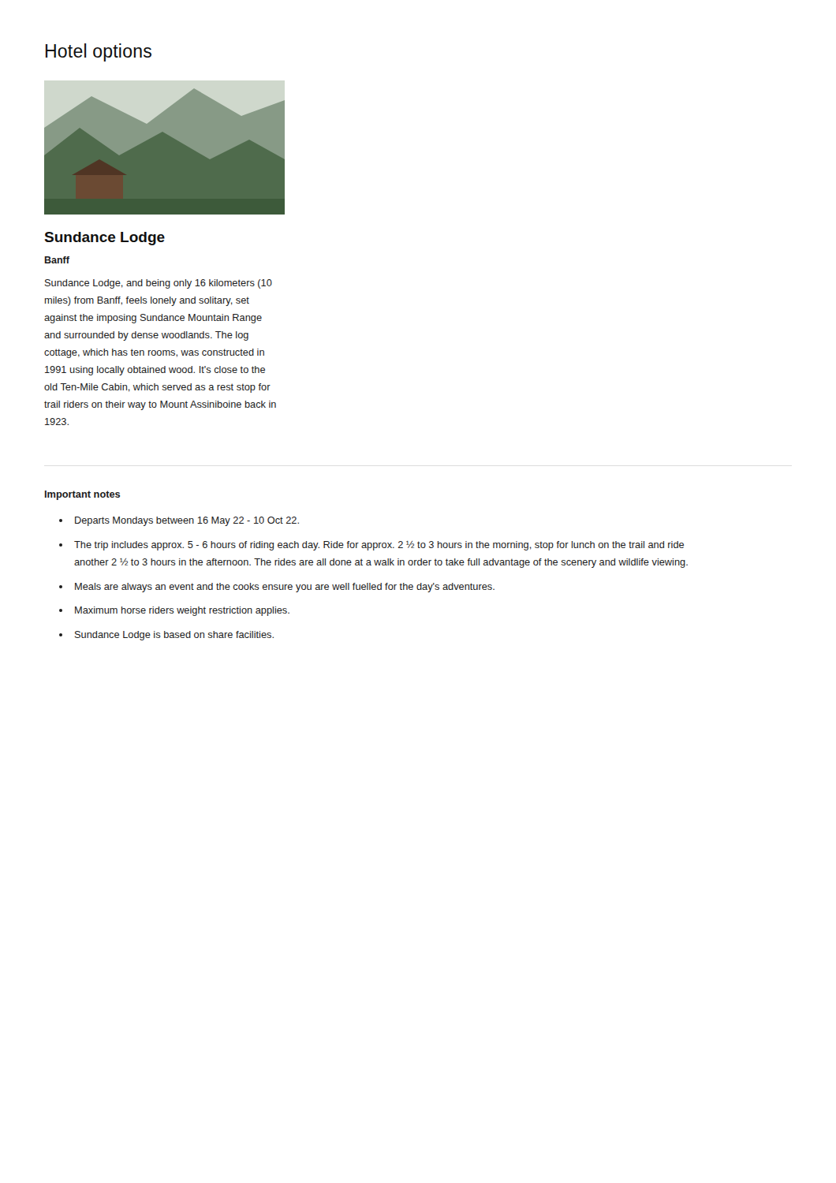Hotel options
Sundance Lodge
Banff
Sundance Lodge, and being only 16 kilometers (10 miles) from Banff, feels lonely and solitary, set against the imposing Sundance Mountain Range and surrounded by dense woodlands. The log cottage, which has ten rooms, was constructed in 1991 using locally obtained wood. It's close to the old Ten-Mile Cabin, which served as a rest stop for trail riders on their way to Mount Assiniboine back in 1923.
Important notes
Departs Mondays between 16 May 22 - 10 Oct 22.
The trip includes approx. 5 - 6 hours of riding each day. Ride for approx. 2 ½ to 3 hours in the morning, stop for lunch on the trail and ride another 2 ½ to 3 hours in the afternoon. The rides are all done at a walk in order to take full advantage of the scenery and wildlife viewing.
Meals are always an event and the cooks ensure you are well fuelled for the day's adventures.
Maximum horse riders weight restriction applies.
Sundance Lodge is based on share facilities.